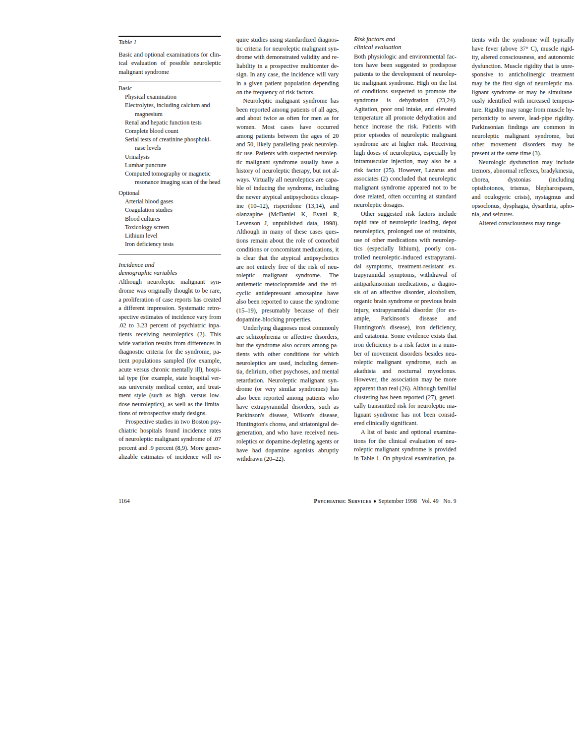Table 1
Basic and optional examinations for clinical evaluation of possible neuroleptic malignant syndrome
Basic
Physical examination
Electrolytes, including calcium andmagnesium
Renal and hepatic function tests
Complete blood count
Serial tests of creatinine phosphoki-nase levels
Urinalysis
Lumbar puncture
Computed tomography or magneticresonance imaging scan of the head
Optional
Arterial blood gases
Coagulation studies
Blood cultures
Toxicology screen
Lithium level
Iron deficiency tests
Incidence and
demographic variables
Although neuroleptic malignant syndrome was originally thought to be rare, a proliferation of case reports has created a different impression. Systematic retrospective estimates of incidence vary from .02 to 3.23 percent of psychiatric inpatients receiving neuroleptics (2). This wide variation results from differences in diagnostic criteria for the syndrome, patient populations sampled (for example, acute versus chronic mentally ill), hospital type (for example, state hospital versus university medical center, and treatment style (such as high- versus low-dose neuroleptics), as well as the limitations of retrospective study designs.
Prospective studies in two Boston psychiatric hospitals found incidence rates of neuroleptic malignant syndrome of .07 percent and .9 percent (8,9). More generalizable estimates of incidence will require studies using standardized diagnostic criteria for neuroleptic malignant syndrome with demonstrated validity and reliability in a prospective multicenter design. In any case, the incidence will vary in a given patient population depending on the frequency of risk factors.
Neuroleptic malignant syndrome has been reported among patients of all ages, and about twice as often for men as for women. Most cases have occurred among patients between the ages of 20 and 50, likely paralleling peak neuroleptic use. Patients with suspected neuroleptic malignant syndrome usually have a history of neuroleptic therapy, but not always. Virtually all neuroleptics are capable of inducing the syndrome, including the newer atypical antipsychotics clozapine (10–12), risperidone (13,14), and olanzapine (McDaniel K, Evani R, Levenson J, unpublished data, 1998). Although in many of these cases questions remain about the role of comorbid conditions or concomitant medications, it is clear that the atypical antipsychotics are not entirely free of the risk of neuroleptic malignant syndrome. The antiemetic metoclopramide and the tricyclic antidepressant amoxapine have also been reported to cause the syndrome (15–19), presumably because of their dopamine-blocking properties.
Underlying diagnoses most commonly are schizophrenia or affective disorders, but the syndrome also occurs among patients with other conditions for which neuroleptics are used, including dementia, delirium, other psychoses, and mental retardation. Neuroleptic malignant syndrome (or very similar syndromes) has also been reported among patients who have extrapyramidal disorders, such as Parkinson's disease, Wilson's disease, Huntington's chorea, and striatonigral degeneration, and who have received neuroleptics or dopamine-depleting agents or have had dopamine agonists abruptly withdrawn (20–22).
Risk factors and
clinical evaluation
Both physiologic and environmental factors have been suggested to predispose patients to the development of neuroleptic malignant syndrome. High on the list of conditions suspected to promote the syndrome is dehydration (23,24). Agitation, poor oral intake, and elevated temperature all promote dehydration and hence increase the risk. Patients with prior episodes of neuroleptic malignant syndrome are at higher risk. Receiving high doses of neuroleptics, especially by intramuscular injection, may also be a risk factor (25). However, Lazarus and associates (2) concluded that neuroleptic malignant syndrome appeared not to be dose related, often occurring at standard neuroleptic dosages.
Other suggested risk factors include rapid rate of neuroleptic loading, depot neuroleptics, prolonged use of restraints, use of other medications with neuroleptics (especially lithium), poorly controlled neuroleptic-induced extrapyramidal symptoms, treatment-resistant extrapyramidal symptoms, withdrawal of antiparkinsonian medications, a diagnosis of an affective disorder, alcoholism, organic brain syndrome or previous brain injury, extrapyramidal disorder (for example, Parkinson's disease and Huntington's disease), iron deficiency, and catatonia. Some evidence exists that iron deficiency is a risk factor in a number of movement disorders besides neuroleptic malignant syndrome, such as akathisia and nocturnal myoclonus. However, the association may be more apparent than real (26). Although familial clustering has been reported (27), genetically transmitted risk for neuroleptic malignant syndrome has not been considered clinically significant.
A list of basic and optional examinations for the clinical evaluation of neuroleptic malignant syndrome is provided in Table 1. On physical examination, patients with the syndrome will typically have fever (above 37° C), muscle rigidity, altered consciousness, and autonomic dysfunction. Muscle rigidity that is unresponsive to anticholinergic treatment may be the first sign of neuroleptic malignant syndrome or may be simultaneously identified with increased temperature. Rigidity may range from muscle hypertonicity to severe, lead-pipe rigidity. Parkinsonian findings are common in neuroleptic malignant syndrome, but other movement disorders may be present at the same time (3).
Neurologic dysfunction may include tremors, abnormal reflexes, bradykinesia, chorea, dystonias (including opisthotonos, trismus, blepharospasm, and oculogyric crisis), nystagmus and opsoclonus, dysphagia, dysarthria, aphonia, and seizures.
Altered consciousness may range
1164
Psychiatric Services♦September 1998 Vol. 49 No. 9